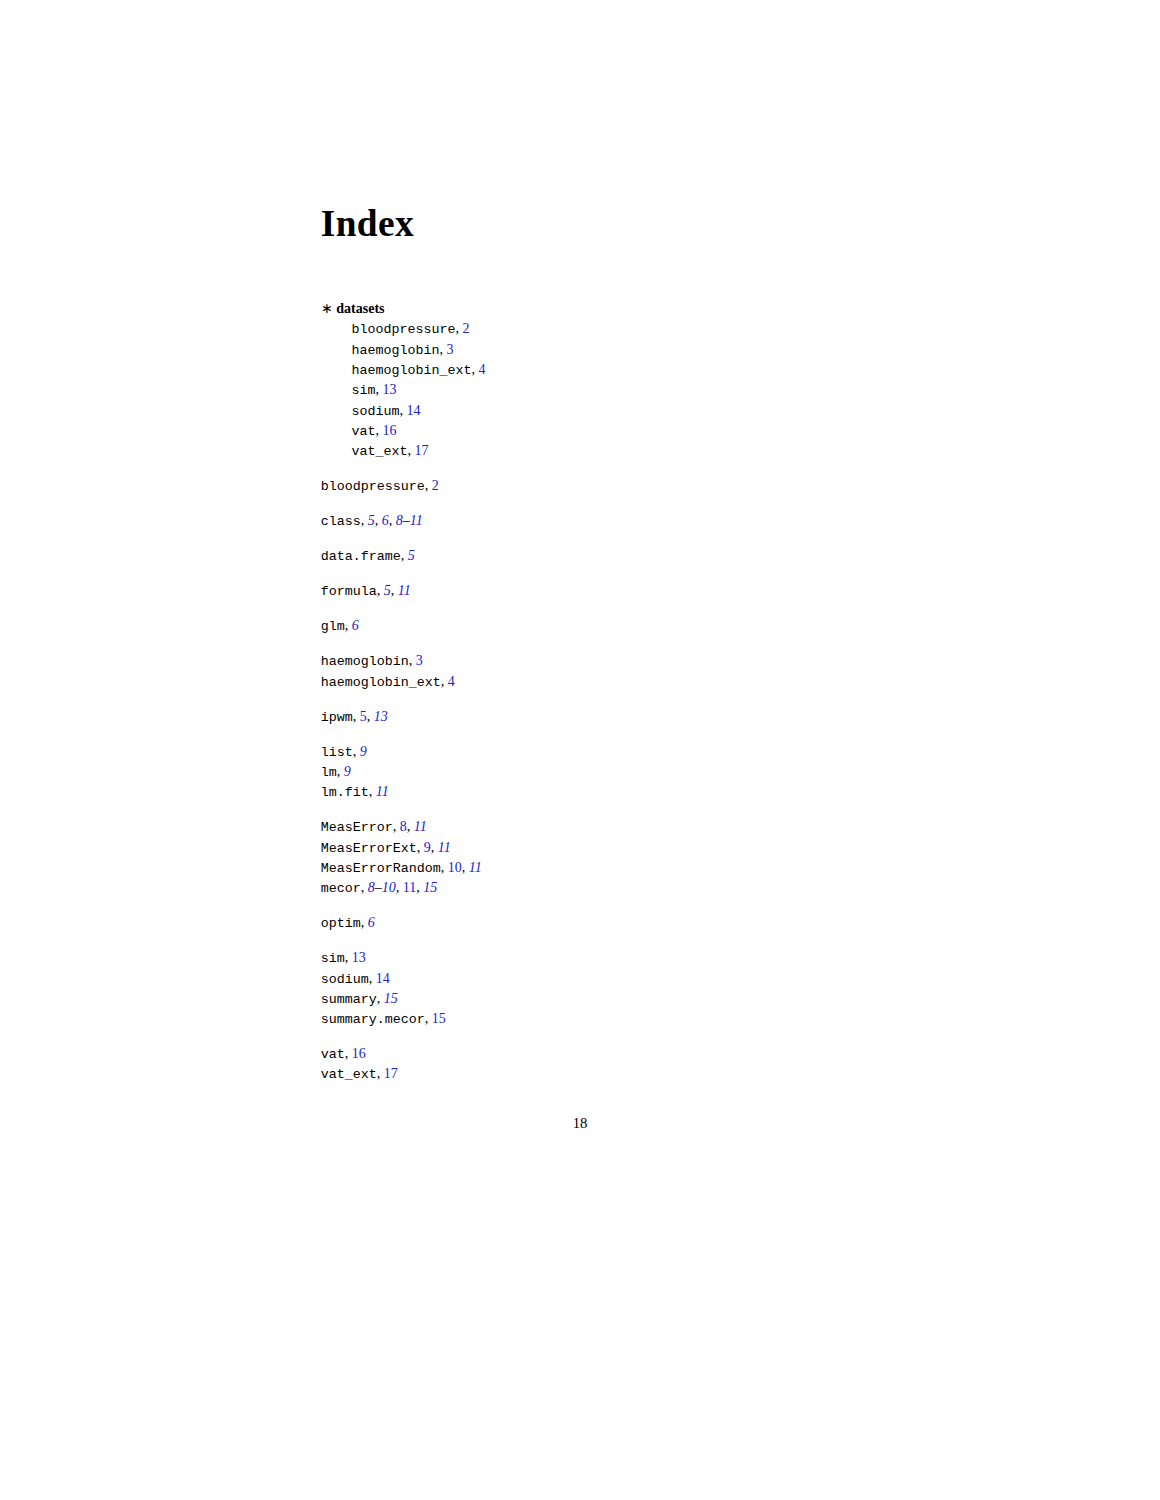Index
∗ datasets
bloodpressure, 2
haemoglobin, 3
haemoglobin_ext, 4
sim, 13
sodium, 14
vat, 16
vat_ext, 17
bloodpressure, 2
class, 5, 6, 8–11
data.frame, 5
formula, 5, 11
glm, 6
haemoglobin, 3
haemoglobin_ext, 4
ipwm, 5, 13
list, 9
lm, 9
lm.fit, 11
MeasError, 8, 11
MeasErrorExt, 9, 11
MeasErrorRandom, 10, 11
mecor, 8–10, 11, 15
optim, 6
sim, 13
sodium, 14
summary, 15
summary.mecor, 15
vat, 16
vat_ext, 17
18